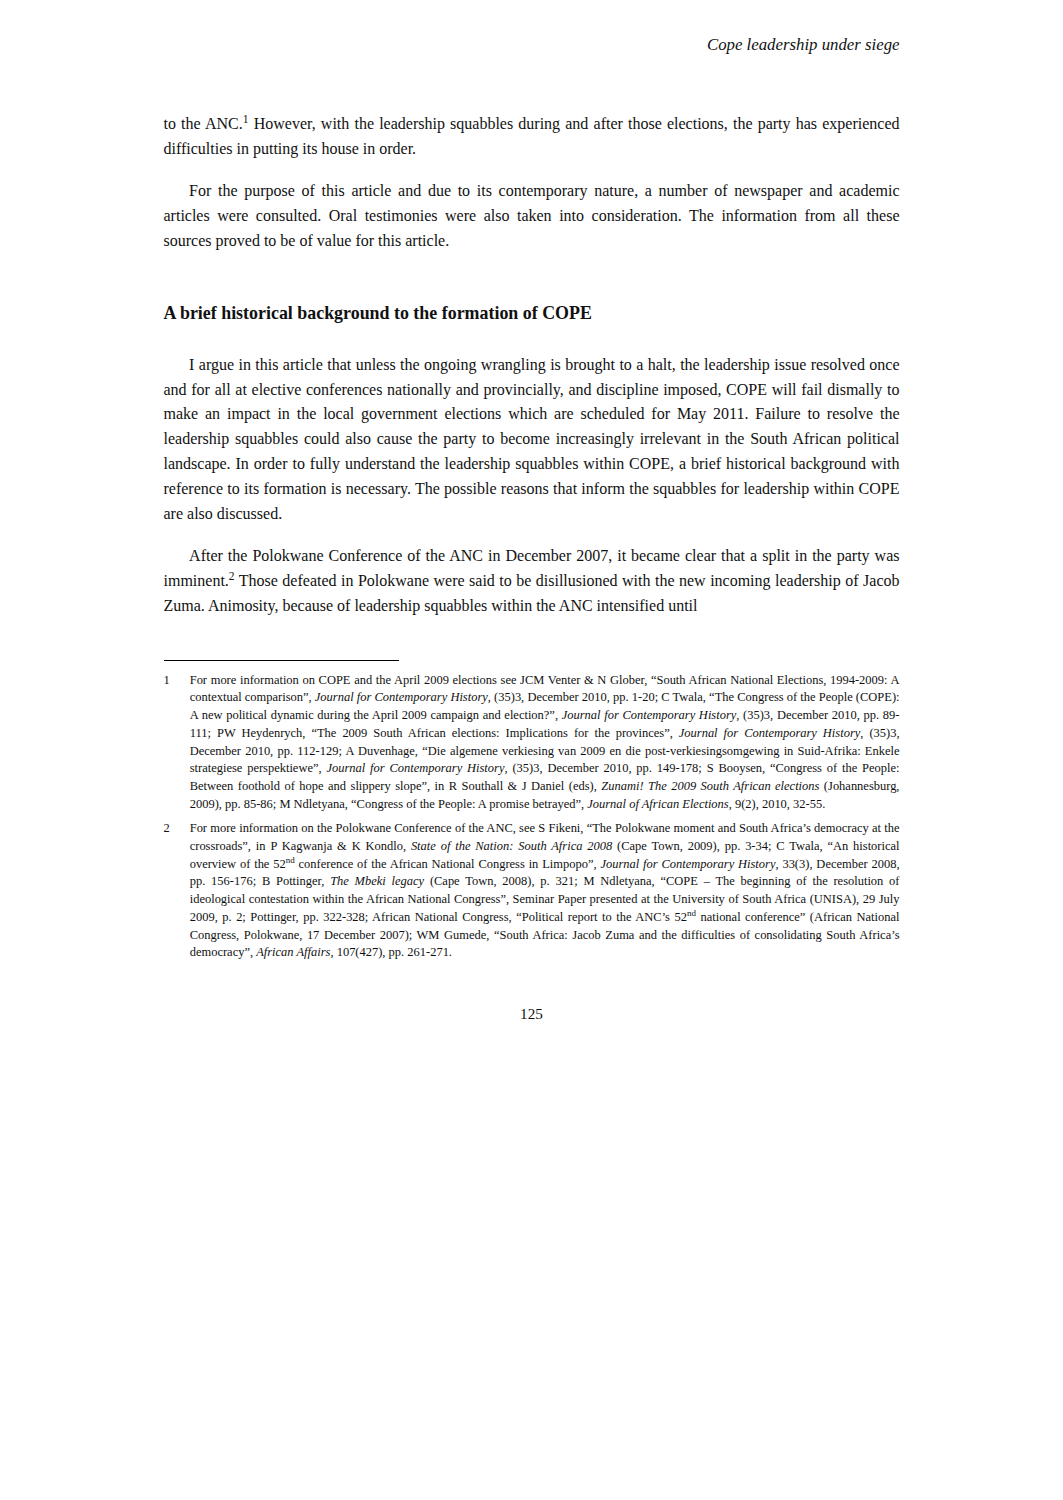Cope leadership under siege
to the ANC.1 However, with the leadership squabbles during and after those elections, the party has experienced difficulties in putting its house in order.
For the purpose of this article and due to its contemporary nature, a number of newspaper and academic articles were consulted. Oral testimonies were also taken into consideration. The information from all these sources proved to be of value for this article.
A brief historical background to the formation of COPE
I argue in this article that unless the ongoing wrangling is brought to a halt, the leadership issue resolved once and for all at elective conferences nationally and provincially, and discipline imposed, COPE will fail dismally to make an impact in the local government elections which are scheduled for May 2011. Failure to resolve the leadership squabbles could also cause the party to become increasingly irrelevant in the South African political landscape. In order to fully understand the leadership squabbles within COPE, a brief historical background with reference to its formation is necessary. The possible reasons that inform the squabbles for leadership within COPE are also discussed.
After the Polokwane Conference of the ANC in December 2007, it became clear that a split in the party was imminent.2 Those defeated in Polokwane were said to be disillusioned with the new incoming leadership of Jacob Zuma. Animosity, because of leadership squabbles within the ANC intensified until
For more information on COPE and the April 2009 elections see JCM Venter & N Glober, “South African National Elections, 1994-2009: A contextual comparison”, Journal for Contemporary History, (35)3, December 2010, pp. 1-20; C Twala, “The Congress of the People (COPE): A new political dynamic during the April 2009 campaign and election?”, Journal for Contemporary History, (35)3, December 2010, pp. 89-111; PW Heydenrych, “The 2009 South African elections: Implications for the provinces”, Journal for Contemporary History, (35)3, December 2010, pp. 112-129; A Duvenhage, “Die algemene verkiesing van 2009 en die post-verkiesingsomgewing in Suid-Afrika: Enkele strategiese perspektiewe”, Journal for Contemporary History, (35)3, December 2010, pp. 149-178; S Booysen, “Congress of the People: Between foothold of hope and slippery slope”, in R Southall & J Daniel (eds), Zunami! The 2009 South African elections (Johannesburg, 2009), pp. 85-86; M Ndletyana, “Congress of the People: A promise betrayed”, Journal of African Elections, 9(2), 2010, 32-55.
For more information on the Polokwane Conference of the ANC, see S Fikeni, “The Polokwane moment and South Africa’s democracy at the crossroads”, in P Kagwanja & K Kondlo, State of the Nation: South Africa 2008 (Cape Town, 2009), pp. 3-34; C Twala, “An historical overview of the 52nd conference of the African National Congress in Limpopo”, Journal for Contemporary History, 33(3), December 2008, pp. 156-176; B Pottinger, The Mbeki legacy (Cape Town, 2008), p. 321; M Ndletyana, “COPE – The beginning of the resolution of ideological contestation within the African National Congress”, Seminar Paper presented at the University of South Africa (UNISA), 29 July 2009, p. 2; Pottinger, pp. 322-328; African National Congress, “Political report to the ANC’s 52nd national conference” (African National Congress, Polokwane, 17 December 2007); WM Gumede, “South Africa: Jacob Zuma and the difficulties of consolidating South Africa’s democracy”, African Affairs, 107(427), pp. 261-271.
125